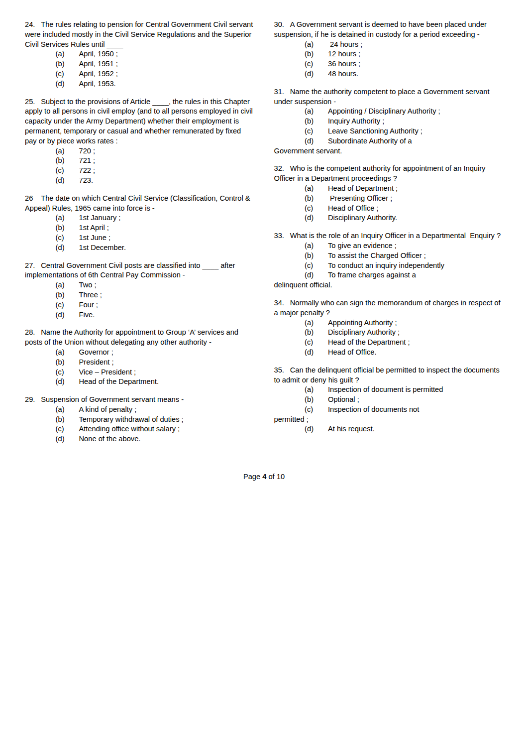24. The rules relating to pension for Central Government Civil servant were included mostly in the Civil Service Regulations and the Superior Civil Services Rules until ____
(a) April, 1950 ;
(b) April, 1951 ;
(c) April, 1952 ;
(d) April, 1953.
25. Subject to the provisions of Article ____, the rules in this Chapter apply to all persons in civil employ (and to all persons employed in civil capacity under the Army Department) whether their employment is permanent, temporary or casual and whether remunerated by fixed pay or by piece works rates :
(a) 720 ;
(b) 721 ;
(c) 722 ;
(d) 723.
26 The date on which Central Civil Service (Classification, Control & Appeal) Rules, 1965 came into force is -
(a) 1st January ;
(b) 1st April ;
(c) 1st June ;
(d) 1st December.
27. Central Government Civil posts are classified into ____ after implementations of 6th Central Pay Commission -
(a) Two ;
(b) Three ;
(c) Four ;
(d) Five.
28. Name the Authority for appointment to Group ‘A’ services and posts of the Union without delegating any other authority -
(a) Governor ;
(b) President ;
(c) Vice – President ;
(d) Head of the Department.
29. Suspension of Government servant means -
(a) A kind of penalty ;
(b) Temporary withdrawal of duties ;
(c) Attending office without salary ;
(d) None of the above.
30. A Government servant is deemed to have been placed under suspension, if he is detained in custody for a period exceeding -
(a) 24 hours ;
(b) 12 hours ;
(c) 36 hours ;
(d) 48 hours.
31. Name the authority competent to place a Government servant under suspension -
(a) Appointing / Disciplinary Authority ;
(b) Inquiry Authority ;
(c) Leave Sanctioning Authority ;
(d) Subordinate Authority of a Government servant.
32. Who is the competent authority for appointment of an Inquiry Officer in a Department proceedings ?
(a) Head of Department ;
(b) Presenting Officer ;
(c) Head of Office ;
(d) Disciplinary Authority.
33. What is the role of an Inquiry Officer in a Departmental Enquiry ?
(a) To give an evidence ;
(b) To assist the Charged Officer ;
(c) To conduct an inquiry independently
(d) To frame charges against a delinquent official.
34. Normally who can sign the memorandum of charges in respect of a major penalty ?
(a) Appointing Authority ;
(b) Disciplinary Authority ;
(c) Head of the Department ;
(d) Head of Office.
35. Can the delinquent official be permitted to inspect the documents to admit or deny his guilt ?
(a) Inspection of document is permitted
(b) Optional ;
(c) Inspection of documents not
permitted ;
(d) At his request.
Page 4 of 10